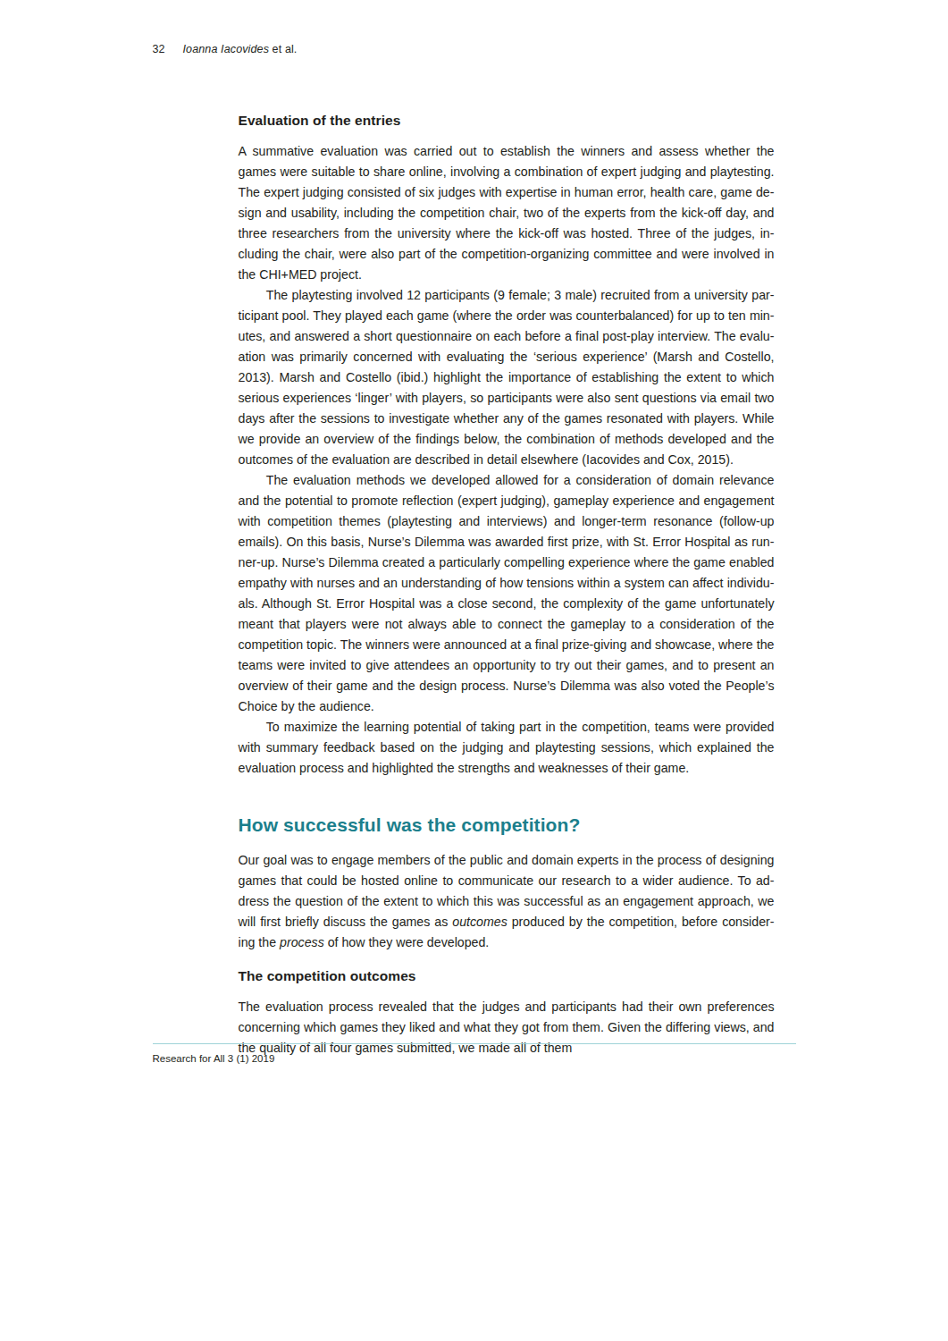32 Ioanna Iacovides et al.
Evaluation of the entries
A summative evaluation was carried out to establish the winners and assess whether the games were suitable to share online, involving a combination of expert judging and playtesting. The expert judging consisted of six judges with expertise in human error, health care, game design and usability, including the competition chair, two of the experts from the kick-off day, and three researchers from the university where the kick-off was hosted. Three of the judges, including the chair, were also part of the competition-organizing committee and were involved in the CHI+MED project.
The playtesting involved 12 participants (9 female; 3 male) recruited from a university participant pool. They played each game (where the order was counterbalanced) for up to ten minutes, and answered a short questionnaire on each before a final post-play interview. The evaluation was primarily concerned with evaluating the ‘serious experience’ (Marsh and Costello, 2013). Marsh and Costello (ibid.) highlight the importance of establishing the extent to which serious experiences ‘linger’ with players, so participants were also sent questions via email two days after the sessions to investigate whether any of the games resonated with players. While we provide an overview of the findings below, the combination of methods developed and the outcomes of the evaluation are described in detail elsewhere (Iacovides and Cox, 2015).
The evaluation methods we developed allowed for a consideration of domain relevance and the potential to promote reflection (expert judging), gameplay experience and engagement with competition themes (playtesting and interviews) and longer-term resonance (follow-up emails). On this basis, Nurse’s Dilemma was awarded first prize, with St. Error Hospital as runner-up. Nurse’s Dilemma created a particularly compelling experience where the game enabled empathy with nurses and an understanding of how tensions within a system can affect individuals. Although St. Error Hospital was a close second, the complexity of the game unfortunately meant that players were not always able to connect the gameplay to a consideration of the competition topic. The winners were announced at a final prize-giving and showcase, where the teams were invited to give attendees an opportunity to try out their games, and to present an overview of their game and the design process. Nurse’s Dilemma was also voted the People’s Choice by the audience.
To maximize the learning potential of taking part in the competition, teams were provided with summary feedback based on the judging and playtesting sessions, which explained the evaluation process and highlighted the strengths and weaknesses of their game.
How successful was the competition?
Our goal was to engage members of the public and domain experts in the process of designing games that could be hosted online to communicate our research to a wider audience. To address the question of the extent to which this was successful as an engagement approach, we will first briefly discuss the games as outcomes produced by the competition, before considering the process of how they were developed.
The competition outcomes
The evaluation process revealed that the judges and participants had their own preferences concerning which games they liked and what they got from them. Given the differing views, and the quality of all four games submitted, we made all of them
Research for All 3 (1) 2019